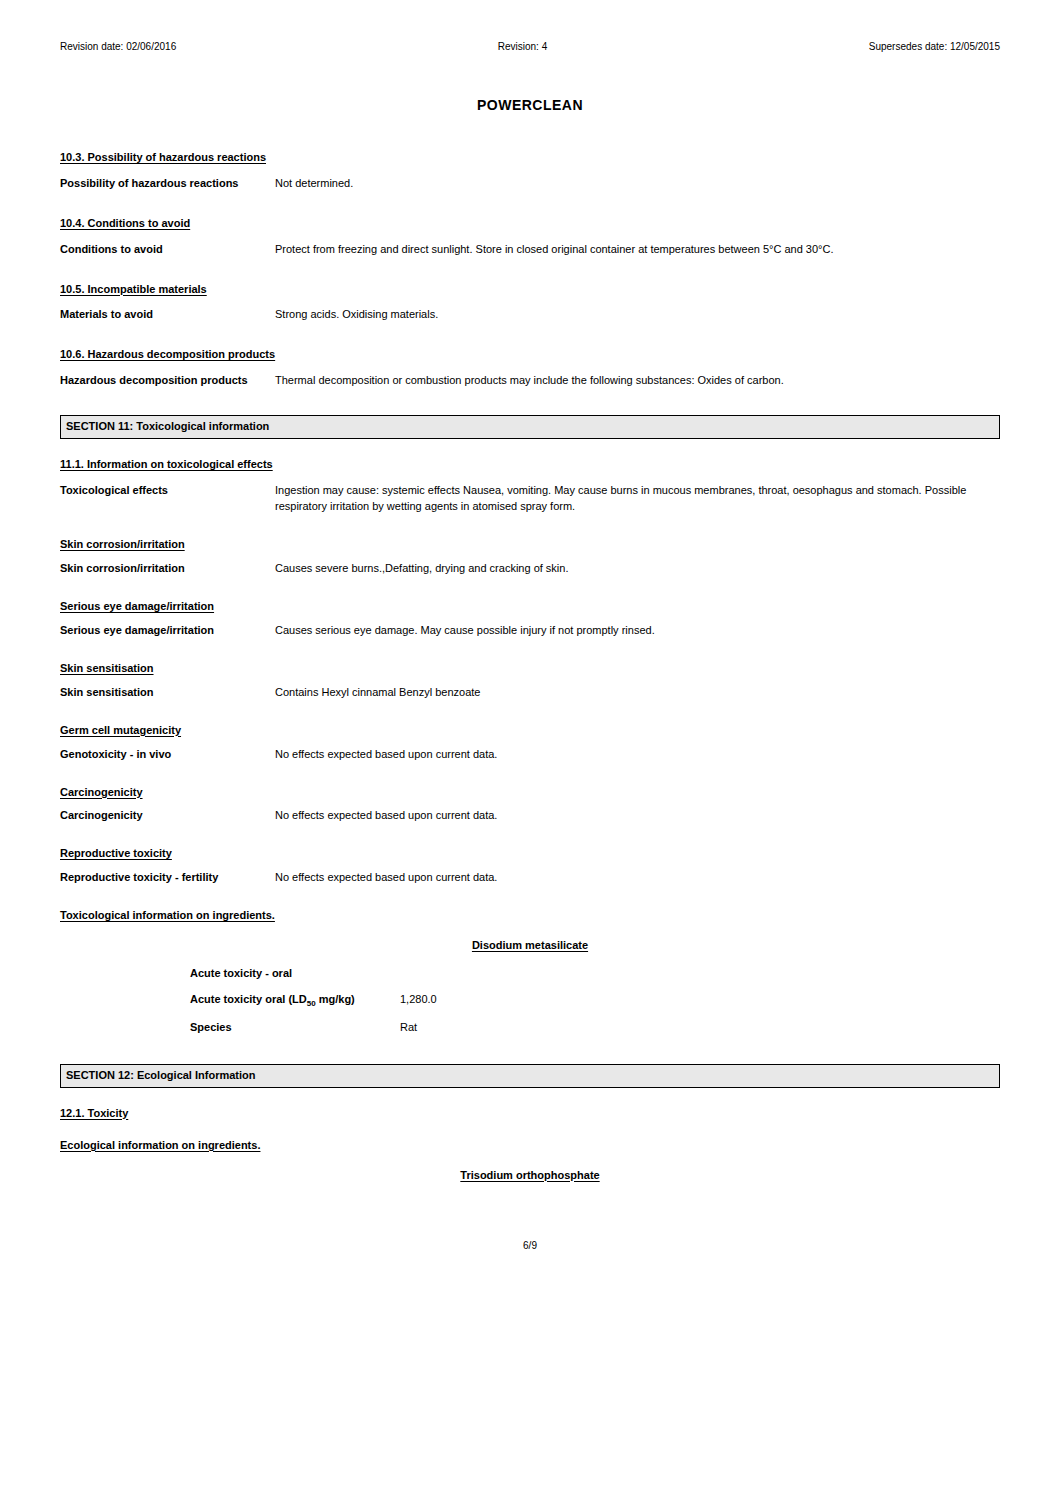Revision date: 02/06/2016 Revision: 4 Supersedes date: 12/05/2015
POWERCLEAN
10.3. Possibility of hazardous reactions
| Possibility of hazardous reactions | Not determined. |
10.4. Conditions to avoid
| Conditions to avoid | Protect from freezing and direct sunlight. Store in closed original container at temperatures between 5°C and 30°C. |
10.5. Incompatible materials
| Materials to avoid | Strong acids. Oxidising materials. |
10.6. Hazardous decomposition products
| Hazardous decomposition products | Thermal decomposition or combustion products may include the following substances: Oxides of carbon. |
SECTION 11: Toxicological information
11.1. Information on toxicological effects
| Toxicological effects | Ingestion may cause: systemic effects Nausea, vomiting. May cause burns in mucous membranes, throat, oesophagus and stomach. Possible respiratory irritation by wetting agents in atomised spray form. |
Skin corrosion/irritation
| Skin corrosion/irritation | Causes severe burns.,Defatting, drying and cracking of skin. |
Serious eye damage/irritation
| Serious eye damage/irritation | Causes serious eye damage. May cause possible injury if not promptly rinsed. |
Skin sensitisation
| Skin sensitisation | Contains Hexyl cinnamal Benzyl benzoate |
Germ cell mutagenicity
| Genotoxicity - in vivo | No effects expected based upon current data. |
Carcinogenicity
| Carcinogenicity | No effects expected based upon current data. |
Reproductive toxicity
| Reproductive toxicity - fertility | No effects expected based upon current data. |
Toxicological information on ingredients.
Disodium metasilicate
| Acute toxicity - oral | |
| Acute toxicity oral (LD 50 mg/kg) | 1,280.0 |
| Species | Rat |
SECTION 12: Ecological Information
12.1. Toxicity
Ecological information on ingredients.
Trisodium orthophosphate
6/9